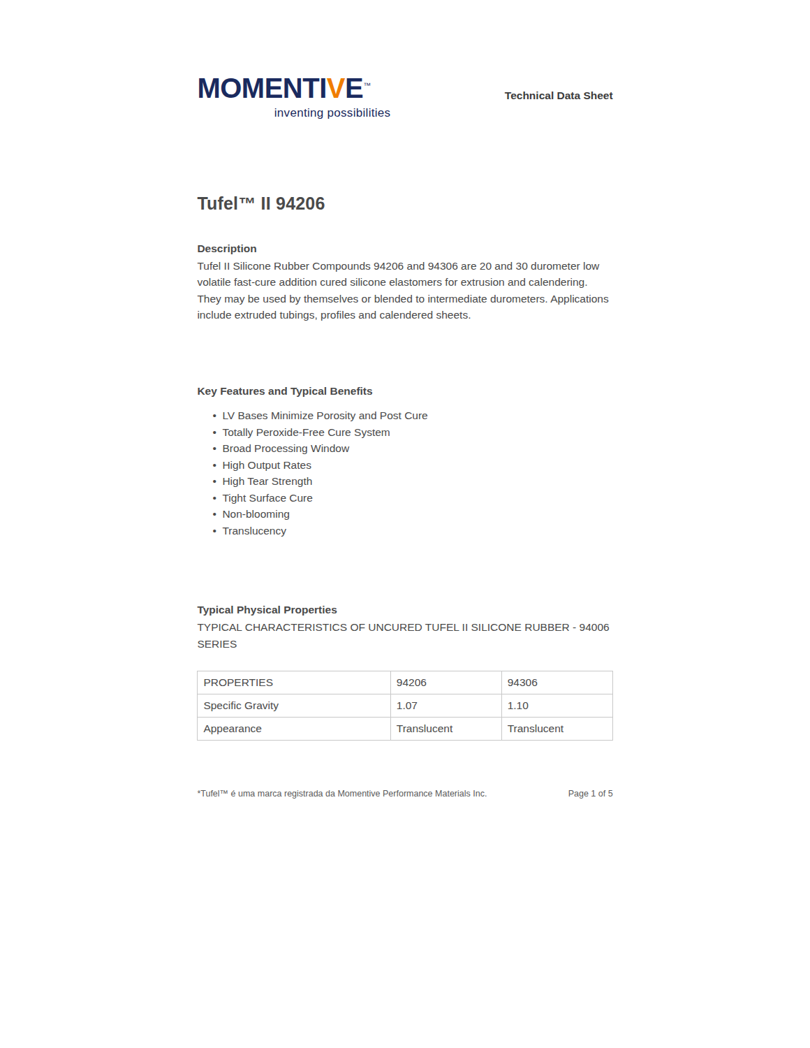MOMENTIVE™
inventing possibilities
Technical Data Sheet
Tufel™ II 94206
Description
Tufel II Silicone Rubber Compounds 94206 and 94306 are 20 and 30 durometer low volatile fast-cure addition cured silicone elastomers for extrusion and calendering. They may be used by themselves or blended to intermediate durometers. Applications include extruded tubings, profiles and calendered sheets.
Key Features and Typical Benefits
LV Bases Minimize Porosity and Post Cure
Totally Peroxide-Free Cure System
Broad Processing Window
High Output Rates
High Tear Strength
Tight Surface Cure
Non-blooming
Translucency
Typical Physical Properties
TYPICAL CHARACTERISTICS OF UNCURED TUFEL II SILICONE RUBBER - 94006 SERIES
| PROPERTIES | 94206 | 94306 |
| Specific Gravity | 1.07 | 1.10 |
| Appearance | Translucent | Translucent |
*Tufel™ é uma marca registrada da Momentive Performance Materials Inc.
Page 1 of 5